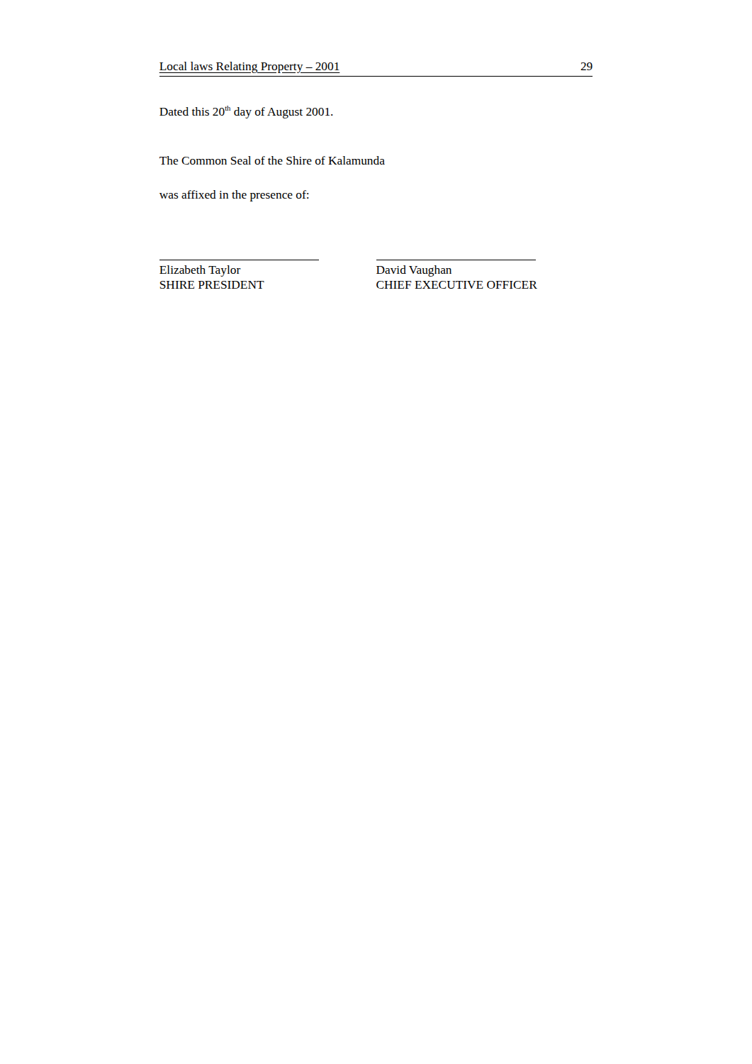Local laws Relating Property – 2001 29
Dated this 20th day of August 2001.
The Common Seal of the Shire of Kalamunda
was affixed in the presence of:
| Elizabeth Taylor SHIRE PRESIDENT | David Vaughan CHIEF EXECUTIVE OFFICER |